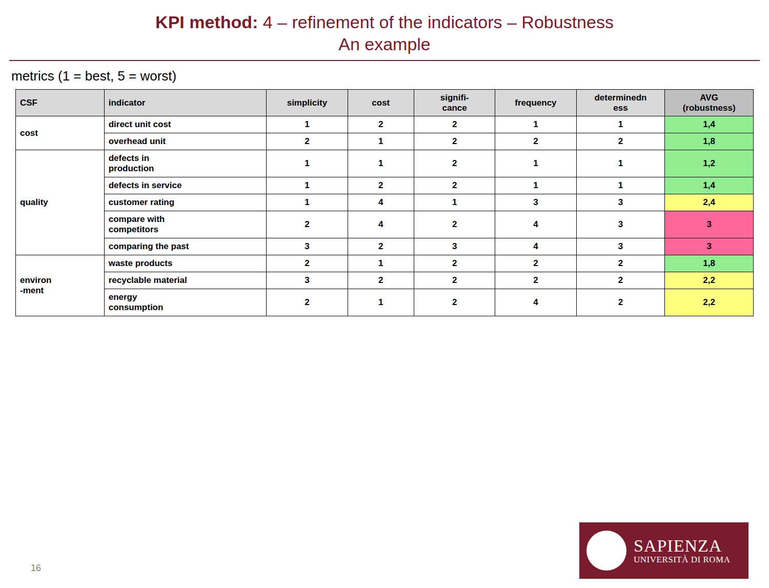KPI method: 4 – refinement of the indicators – Robustness
An example
metrics (1 = best, 5 = worst)
| CSF | indicator | simplicity | cost | signifi- cance | frequency | determinedn ess | AVG (robustness) |
| --- | --- | --- | --- | --- | --- | --- | --- |
| cost | direct unit cost | 1 | 2 | 2 | 1 | 1 | 1,4 |
| overhead unit | 2 | 1 | 2 | 2 | 2 | 1,8 |
| quality | defects in production | 1 | 1 | 2 | 1 | 1 | 1,2 |
| defects in service | 1 | 2 | 2 | 1 | 1 | 1,4 |
| customer rating | 1 | 4 | 1 | 3 | 3 | 2,4 |
| compare with competitors | 2 | 4 | 2 | 4 | 3 | 3 |
| comparing the past | 3 | 2 | 3 | 4 | 3 | 3 |
| environ -ment | waste products | 2 | 1 | 2 | 2 | 2 | 1,8 |
| recyclable material | 3 | 2 | 2 | 2 | 2 | 2,2 |
| energy consumption | 2 | 1 | 2 | 4 | 2 | 2,2 |
16
SAPIENZA UNIVERSITÀ DI ROMA